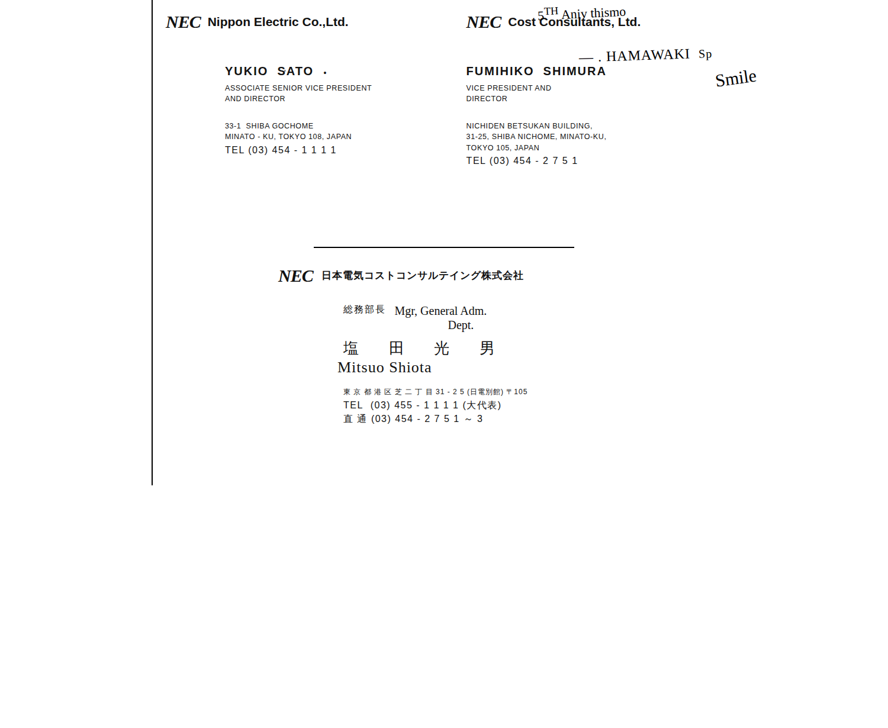NEC Nippon Electric Co.,Ltd.
' •
YUKIO SATO
ASSOCIATE SENIOR VICE PRESIDENT
AND DIRECTOR
33-1 SHIBA GOCHOME
MINATO - KU, TOKYO 108, JAPAN
TEL (03) 454 - 1 1 1 1
NEC Cost Consultants, Ltd.
5TH Aniv thismo — . HAMAWAKI Sp Smile
FUMIHIKO SHIMURA
VICE PRESIDENT AND
DIRECTOR
NICHIDEN BETSUKAN BUILDING,
31-25, SHIBA NICHOME, MINATO-KU,
TOKYO 105, JAPAN
TEL (03) 454 - 2 7 5 1
NEC 日本電気コストコンサルテイング株式会社
総務部長 Mgr, General Adm.Dept.
塩 田 光 男
Mitsuo Shiota
東 京 都 港 区 芝 二 丁 目 31 - 2 5 (日電別館) 〒105
TEL (03) 455 - 1 1 1 1 (大代表)
直 通 (03) 454 - 2 7 5 1 ～ 3